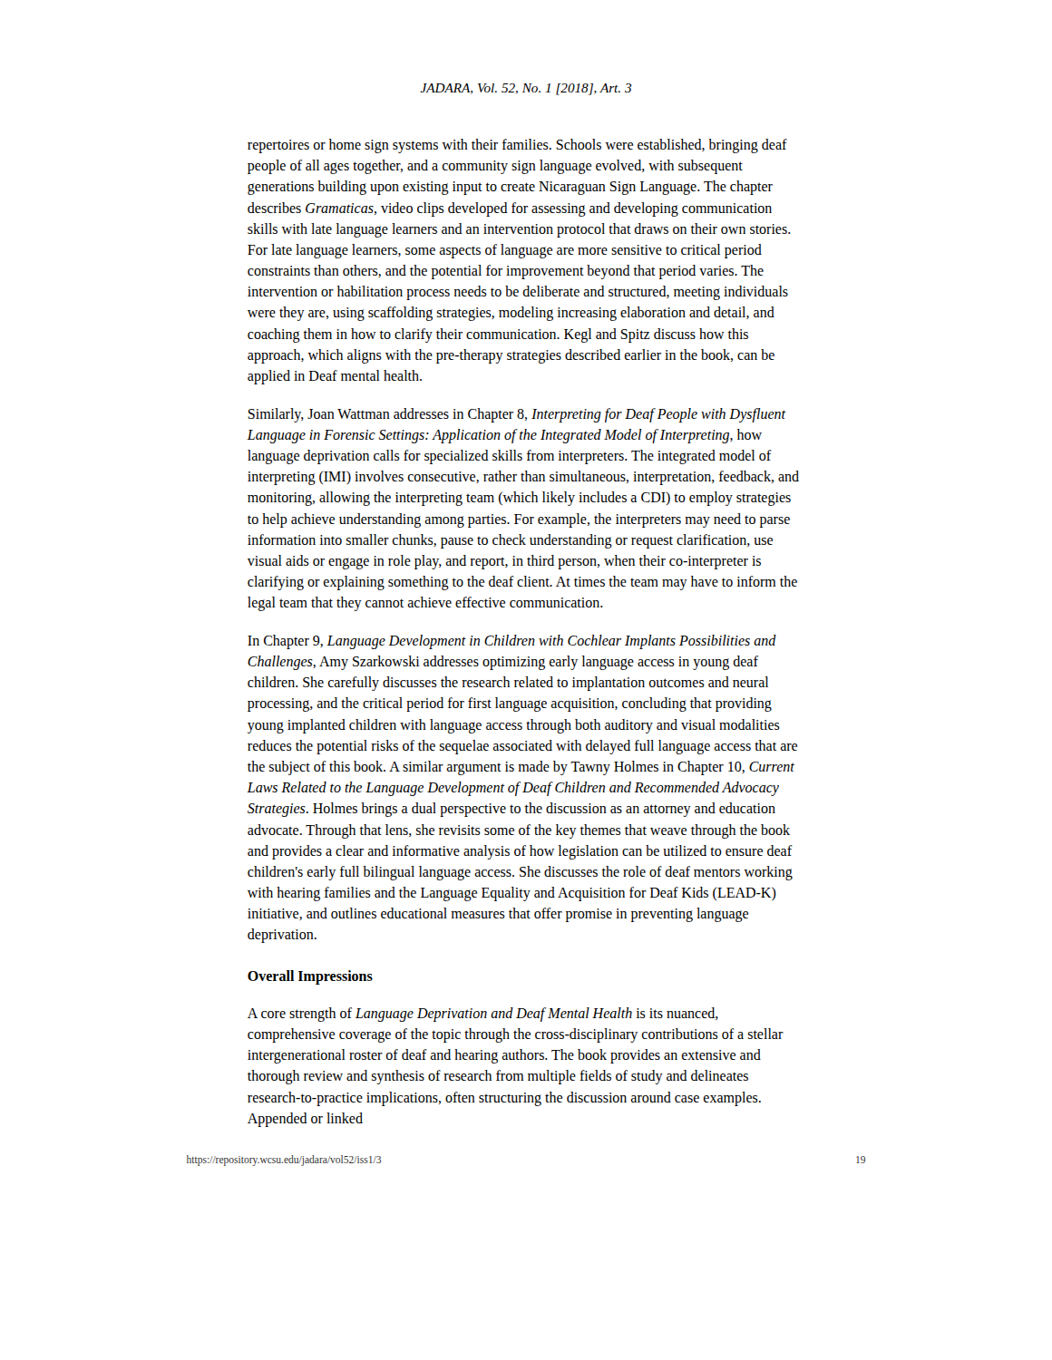JADARA, Vol. 52, No. 1 [2018], Art. 3
repertoires or home sign systems with their families. Schools were established, bringing deaf people of all ages together, and a community sign language evolved, with subsequent generations building upon existing input to create Nicaraguan Sign Language. The chapter describes Gramaticas, video clips developed for assessing and developing communication skills with late language learners and an intervention protocol that draws on their own stories. For late language learners, some aspects of language are more sensitive to critical period constraints than others, and the potential for improvement beyond that period varies. The intervention or habilitation process needs to be deliberate and structured, meeting individuals were they are, using scaffolding strategies, modeling increasing elaboration and detail, and coaching them in how to clarify their communication. Kegl and Spitz discuss how this approach, which aligns with the pre-therapy strategies described earlier in the book, can be applied in Deaf mental health.
Similarly, Joan Wattman addresses in Chapter 8, Interpreting for Deaf People with Dysfluent Language in Forensic Settings: Application of the Integrated Model of Interpreting, how language deprivation calls for specialized skills from interpreters. The integrated model of interpreting (IMI) involves consecutive, rather than simultaneous, interpretation, feedback, and monitoring, allowing the interpreting team (which likely includes a CDI) to employ strategies to help achieve understanding among parties. For example, the interpreters may need to parse information into smaller chunks, pause to check understanding or request clarification, use visual aids or engage in role play, and report, in third person, when their co-interpreter is clarifying or explaining something to the deaf client. At times the team may have to inform the legal team that they cannot achieve effective communication.
In Chapter 9, Language Development in Children with Cochlear Implants Possibilities and Challenges, Amy Szarkowski addresses optimizing early language access in young deaf children. She carefully discusses the research related to implantation outcomes and neural processing, and the critical period for first language acquisition, concluding that providing young implanted children with language access through both auditory and visual modalities reduces the potential risks of the sequelae associated with delayed full language access that are the subject of this book. A similar argument is made by Tawny Holmes in Chapter 10, Current Laws Related to the Language Development of Deaf Children and Recommended Advocacy Strategies. Holmes brings a dual perspective to the discussion as an attorney and education advocate. Through that lens, she revisits some of the key themes that weave through the book and provides a clear and informative analysis of how legislation can be utilized to ensure deaf children's early full bilingual language access. She discusses the role of deaf mentors working with hearing families and the Language Equality and Acquisition for Deaf Kids (LEAD-K) initiative, and outlines educational measures that offer promise in preventing language deprivation.
Overall Impressions
A core strength of Language Deprivation and Deaf Mental Health is its nuanced, comprehensive coverage of the topic through the cross-disciplinary contributions of a stellar intergenerational roster of deaf and hearing authors. The book provides an extensive and thorough review and synthesis of research from multiple fields of study and delineates research-to-practice implications, often structuring the discussion around case examples. Appended or linked
https://repository.wcsu.edu/jadara/vol52/iss1/3 19